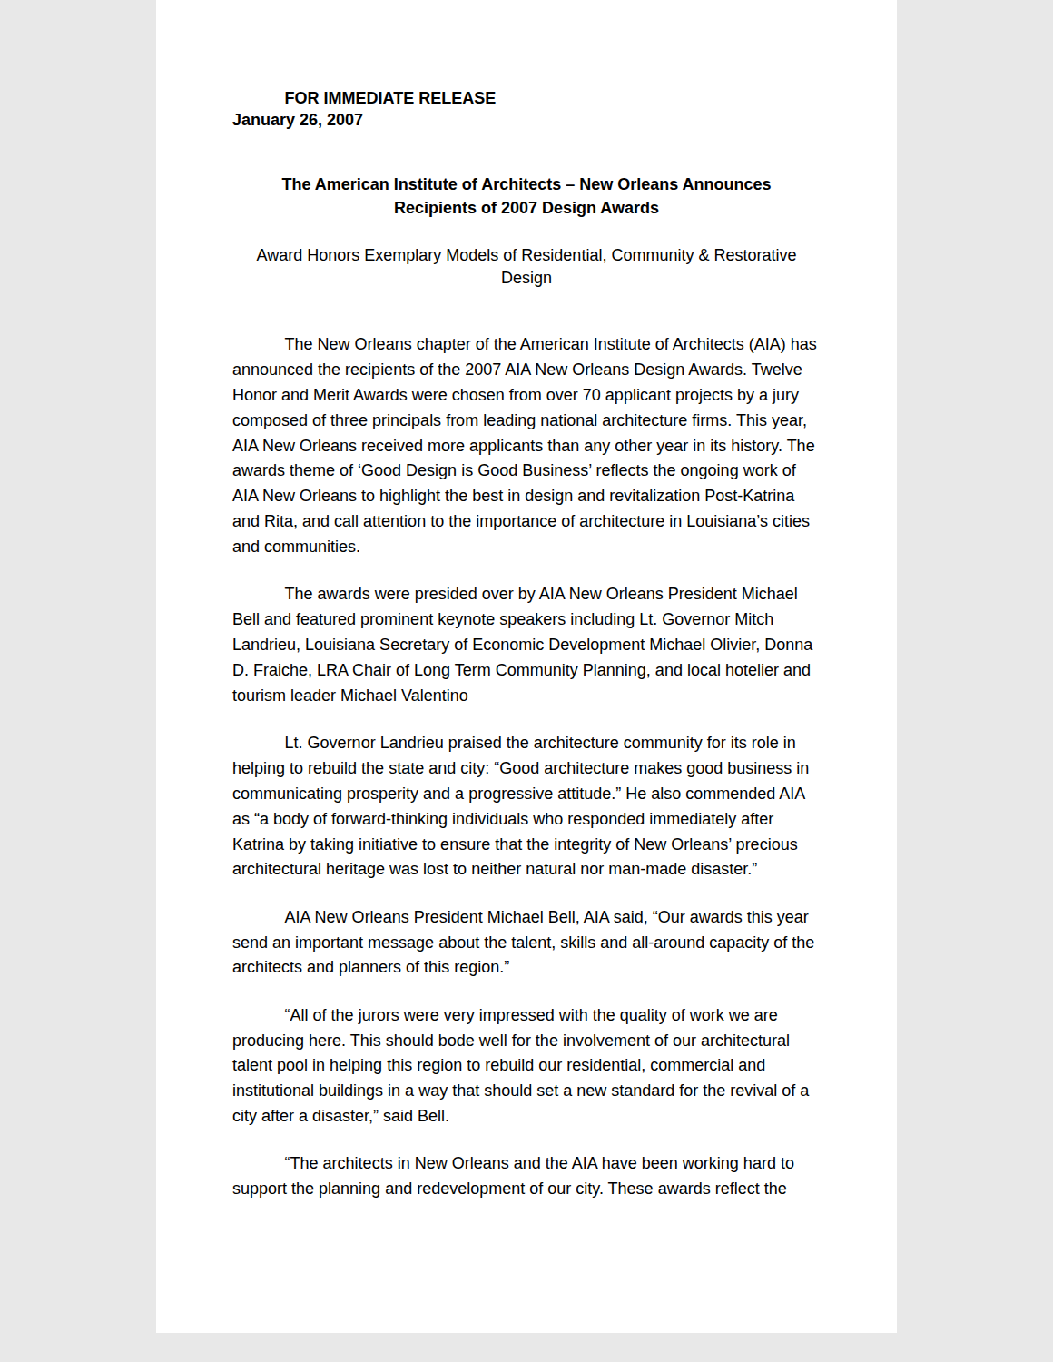FOR IMMEDIATE RELEASE
January 26, 2007
The American Institute of Architects – New Orleans Announces Recipients of 2007 Design Awards
Award Honors Exemplary Models of Residential, Community & Restorative Design
The New Orleans chapter of the American Institute of Architects (AIA) has announced the recipients of the 2007 AIA New Orleans Design Awards. Twelve Honor and Merit Awards were chosen from over 70 applicant projects by a jury composed of three principals from leading national architecture firms. This year, AIA New Orleans received more applicants than any other year in its history. The awards theme of ‘Good Design is Good Business’ reflects the ongoing work of AIA New Orleans to highlight the best in design and revitalization Post-Katrina and Rita, and call attention to the importance of architecture in Louisiana’s cities and communities.
The awards were presided over by AIA New Orleans President Michael Bell and featured prominent keynote speakers including Lt. Governor Mitch Landrieu, Louisiana Secretary of Economic Development Michael Olivier, Donna D. Fraiche, LRA Chair of Long Term Community Planning, and local hotelier and tourism leader Michael Valentino
Lt. Governor Landrieu praised the architecture community for its role in helping to rebuild the state and city: “Good architecture makes good business in communicating prosperity and a progressive attitude.” He also commended AIA as “a body of forward-thinking individuals who responded immediately after Katrina by taking initiative to ensure that the integrity of New Orleans’ precious architectural heritage was lost to neither natural nor man-made disaster.”
AIA New Orleans President Michael Bell, AIA said, “Our awards this year send an important message about the talent, skills and all-around capacity of the architects and planners of this region.”
“All of the jurors were very impressed with the quality of work we are producing here. This should bode well for the involvement of our architectural talent pool in helping this region to rebuild our residential, commercial and institutional buildings in a way that should set a new standard for the revival of a city after a disaster,” said Bell.
“The architects in New Orleans and the AIA have been working hard to support the planning and redevelopment of our city. These awards reflect the